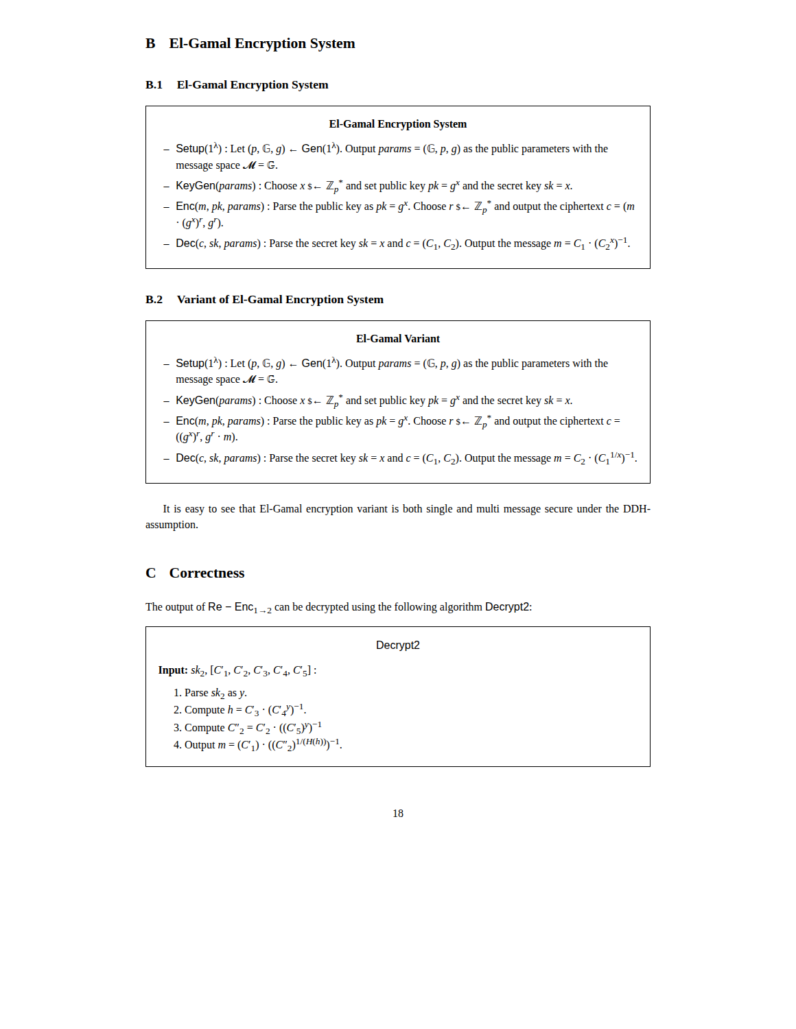BEl-Gamal Encryption System
B.1 El-Gamal Encryption System
El-Gamal Encryption System
Setup(1λ) : Let (p, 𝔾, g) ← Gen(1λ). Output params = (𝔾, p, g) as the public parameters with the message space 𝓜 = 𝔾.
KeyGen(params) : Choose x $← ℤp* and set public key pk = gx and the secret key sk = x.
Enc(m, pk, params) : Parse the public key as pk = gx. Choose r $← ℤp* and output the ciphertext c = (m · (gx)r, gr).
Dec(c, sk, params) : Parse the secret key sk = x and c = (C1, C2). Output the message m = C1 · (C2x)−1.
B.2 Variant of El-Gamal Encryption System
El-Gamal Variant
Setup(1λ) : Let (p, 𝔾, g) ← Gen(1λ). Output params = (𝔾, p, g) as the public parameters with the message space 𝓜 = 𝔾.
KeyGen(params) : Choose x $← ℤp* and set public key pk = gx and the secret key sk = x.
Enc(m, pk, params) : Parse the public key as pk = gx. Choose r $← ℤp* and output the ciphertext c = ((gx)r, gr · m).
Dec(c, sk, params) : Parse the secret key sk = x and c = (C1, C2). Output the message m = C2 · (C11/x)−1.
It is easy to see that El-Gamal encryption variant is both single and multi message secure under the DDH-assumption.
CCorrectness
The output of Re − Enc1→2 can be decrypted using the following algorithm Decrypt2:
Decrypt2
Input: sk2, [C′1, C′2, C′3, C′4, C′5] :
Parse sk2 as y.
Compute h = C′3 · (C′4y)−1.
Compute C″2 = C′2 · ((C′5)y)−1
Output m = (C′1) · ((C″2)1/(H(h)))−1.
18